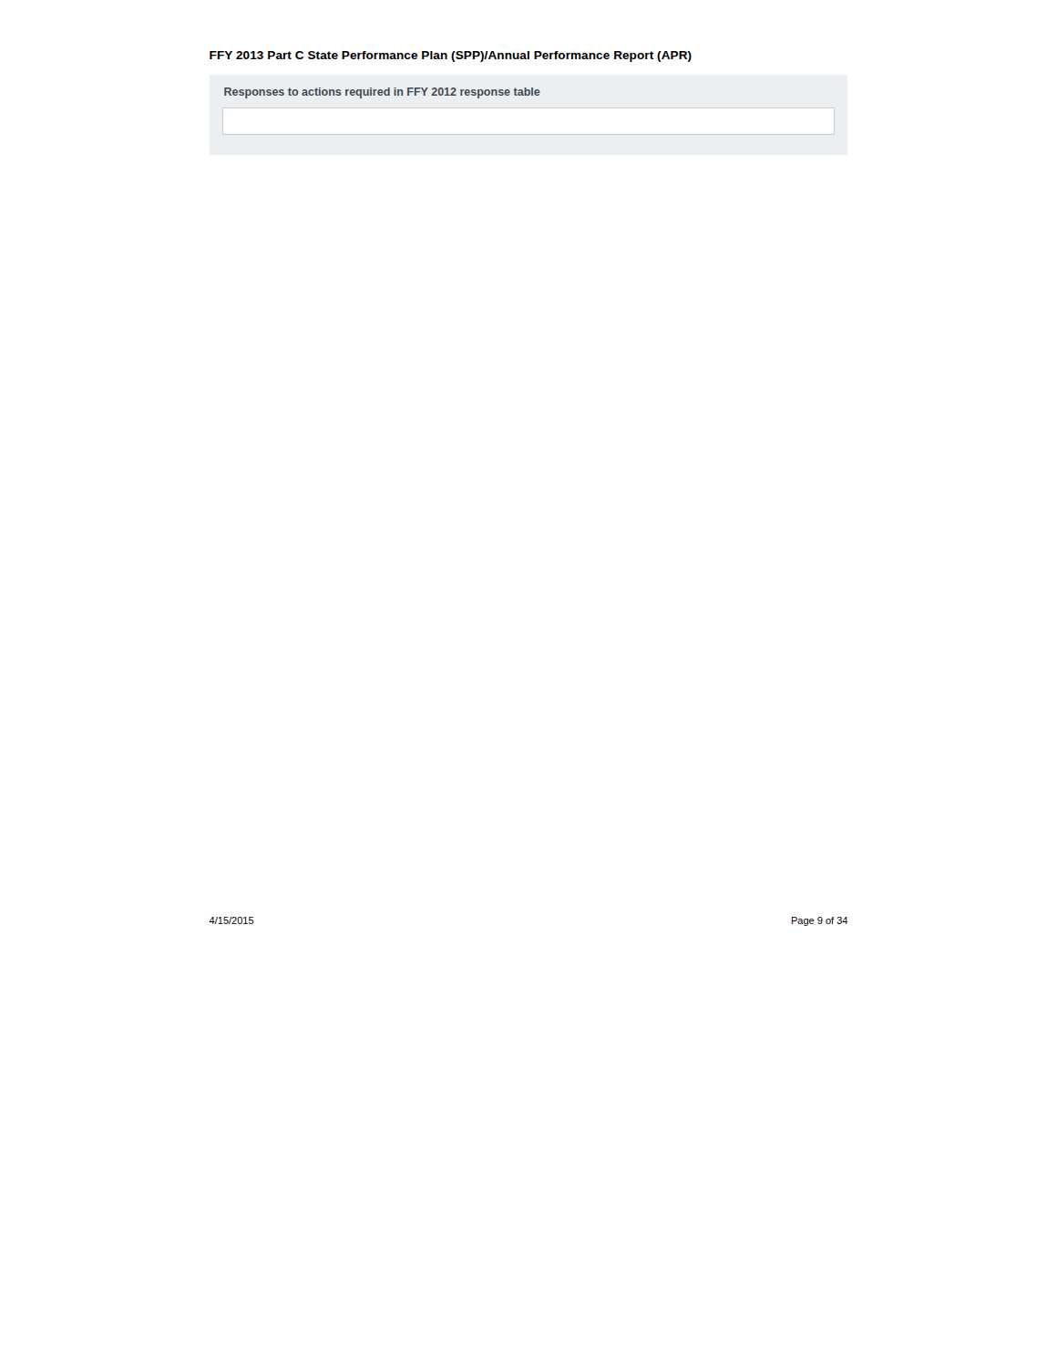FFY 2013 Part C State Performance Plan (SPP)/Annual Performance Report (APR)
Responses to actions required in FFY 2012 response table
4/15/2015 Page 9 of 34